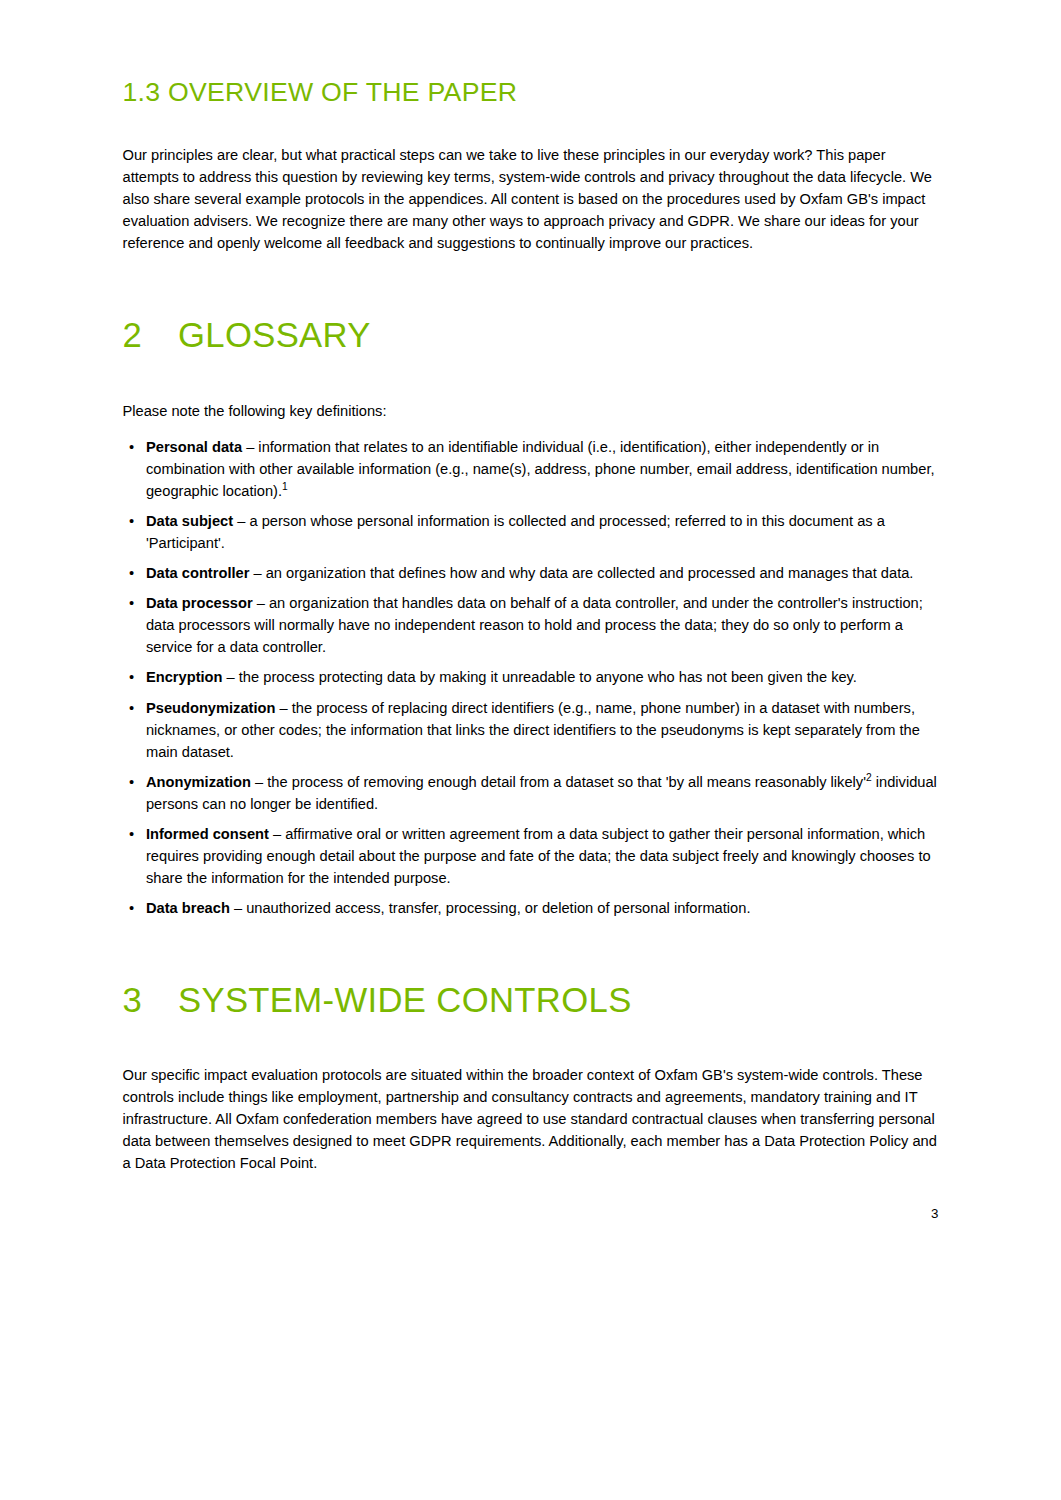1.3 OVERVIEW OF THE PAPER
Our principles are clear, but what practical steps can we take to live these principles in our everyday work? This paper attempts to address this question by reviewing key terms, system-wide controls and privacy throughout the data lifecycle. We also share several example protocols in the appendices. All content is based on the procedures used by Oxfam GB's impact evaluation advisers. We recognize there are many other ways to approach privacy and GDPR. We share our ideas for your reference and openly welcome all feedback and suggestions to continually improve our practices.
2 GLOSSARY
Please note the following key definitions:
Personal data – information that relates to an identifiable individual (i.e., identification), either independently or in combination with other available information (e.g., name(s), address, phone number, email address, identification number, geographic location).1
Data subject – a person whose personal information is collected and processed; referred to in this document as a 'Participant'.
Data controller – an organization that defines how and why data are collected and processed and manages that data.
Data processor – an organization that handles data on behalf of a data controller, and under the controller's instruction; data processors will normally have no independent reason to hold and process the data; they do so only to perform a service for a data controller.
Encryption – the process protecting data by making it unreadable to anyone who has not been given the key.
Pseudonymization – the process of replacing direct identifiers (e.g., name, phone number) in a dataset with numbers, nicknames, or other codes; the information that links the direct identifiers to the pseudonyms is kept separately from the main dataset.
Anonymization – the process of removing enough detail from a dataset so that 'by all means reasonably likely'2 individual persons can no longer be identified.
Informed consent – affirmative oral or written agreement from a data subject to gather their personal information, which requires providing enough detail about the purpose and fate of the data; the data subject freely and knowingly chooses to share the information for the intended purpose.
Data breach – unauthorized access, transfer, processing, or deletion of personal information.
3 SYSTEM-WIDE CONTROLS
Our specific impact evaluation protocols are situated within the broader context of Oxfam GB's system-wide controls. These controls include things like employment, partnership and consultancy contracts and agreements, mandatory training and IT infrastructure. All Oxfam confederation members have agreed to use standard contractual clauses when transferring personal data between themselves designed to meet GDPR requirements. Additionally, each member has a Data Protection Policy and a Data Protection Focal Point.
3